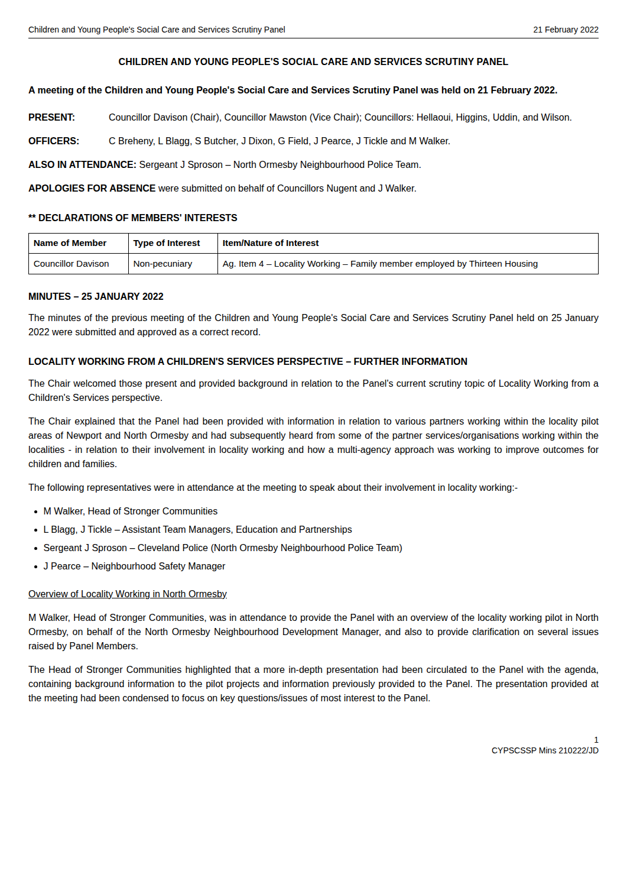Children and Young People's Social Care and Services Scrutiny Panel
21 February 2022
CHILDREN AND YOUNG PEOPLE'S SOCIAL CARE AND SERVICES SCRUTINY PANEL
A meeting of the Children and Young People's Social Care and Services Scrutiny Panel was held on 21 February 2022.
PRESENT:
Councillor Davison (Chair), Councillor Mawston (Vice Chair); Councillors: Hellaoui, Higgins, Uddin, and Wilson.
OFFICERS:
C Breheny, L Blagg, S Butcher, J Dixon, G Field, J Pearce, J Tickle and M Walker.
ALSO IN ATTENDANCE: Sergeant J Sproson – North Ormesby Neighbourhood Police Team.
APOLOGIES FOR ABSENCE were submitted on behalf of Councillors Nugent and J Walker.
** DECLARATIONS OF MEMBERS' INTERESTS
| Name of Member | Type of Interest | Item/Nature of Interest |
| --- | --- | --- |
| Councillor Davison | Non-pecuniary | Ag. Item 4 – Locality Working – Family member employed by Thirteen Housing |
MINUTES – 25 JANUARY 2022
The minutes of the previous meeting of the Children and Young People's Social Care and Services Scrutiny Panel held on 25 January 2022 were submitted and approved as a correct record.
LOCALITY WORKING FROM A CHILDREN'S SERVICES PERSPECTIVE – FURTHER INFORMATION
The Chair welcomed those present and provided background in relation to the Panel's current scrutiny topic of Locality Working from a Children's Services perspective.
The Chair explained that the Panel had been provided with information in relation to various partners working within the locality pilot areas of Newport and North Ormesby and had subsequently heard from some of the partner services/organisations working within the localities - in relation to their involvement in locality working and how a multi-agency approach was working to improve outcomes for children and families.
The following representatives were in attendance at the meeting to speak about their involvement in locality working:-
M Walker, Head of Stronger Communities
L Blagg, J Tickle – Assistant Team Managers, Education and Partnerships
Sergeant J Sproson – Cleveland Police (North Ormesby Neighbourhood Police Team)
J Pearce – Neighbourhood Safety Manager
Overview of Locality Working in North Ormesby
M Walker, Head of Stronger Communities, was in attendance to provide the Panel with an overview of the locality working pilot in North Ormesby, on behalf of the North Ormesby Neighbourhood Development Manager, and also to provide clarification on several issues raised by Panel Members.
The Head of Stronger Communities highlighted that a more in-depth presentation had been circulated to the Panel with the agenda, containing background information to the pilot projects and information previously provided to the Panel. The presentation provided at the meeting had been condensed to focus on key questions/issues of most interest to the Panel.
1 CYPSCSSP Mins 210222/JD